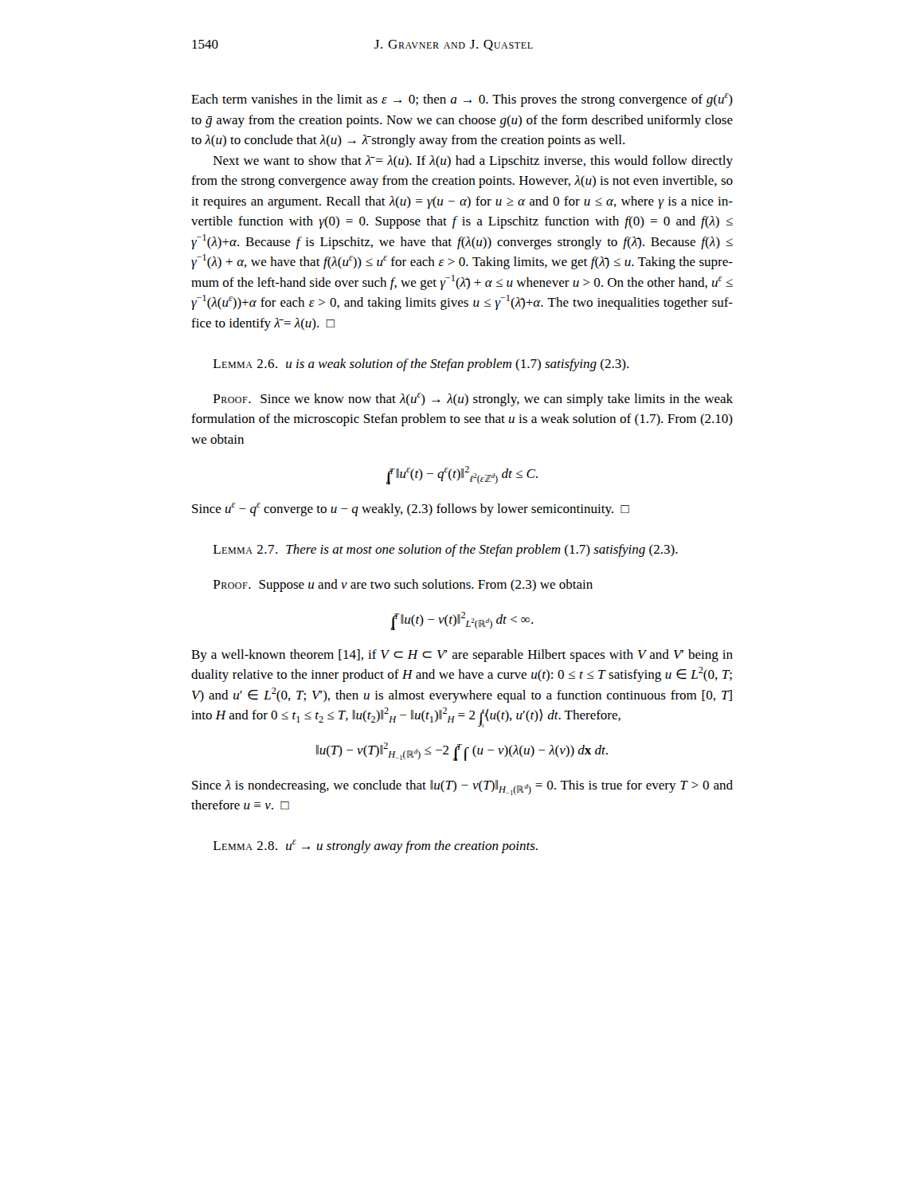1540 J. Gravner and J. Quastel
Each term vanishes in the limit as ε → 0; then a → 0. This proves the strong convergence of g(uε) to ḡ away from the creation points. Now we can choose g(u) of the form described uniformly close to λ(u) to conclude that λ(u) → λ̄ strongly away from the creation points as well.
Next we want to show that λ̄ = λ(u). If λ(u) had a Lipschitz inverse, this would follow directly from the strong convergence away from the creation points. However, λ(u) is not even invertible, so it requires an argument. Recall that λ(u) = γ(u − α) for u ≥ α and 0 for u ≤ α, where γ is a nice invertible function with γ(0) = 0. Suppose that f is a Lipschitz function with f(0) = 0 and f(λ) ≤ γ−1(λ)+α. Because f is Lipschitz, we have that f(λ(u)) converges strongly to f(λ̄). Because f(λ) ≤ γ−1(λ) + α, we have that f(λ(uε)) ≤ uε for each ε > 0. Taking limits, we get f(λ̄) ≤ u. Taking the supremum of the left-hand side over such f, we get γ−1(λ̄) + α ≤ u whenever u > 0. On the other hand, uε ≤ γ−1(λ(uε))+α for each ε > 0, and taking limits gives u ≤ γ−1(λ̄)+α. The two inequalities together suffice to identify λ̄ = λ(u). □
Lemma 2.6. u is a weak solution of the Stefan problem (1.7) satisfying (2.3).
Proof. Since we know now that λ(uε) → λ(u) strongly, we can simply take limits in the weak formulation of the microscopic Stefan problem to see that u is a weak solution of (1.7). From (2.10) we obtain
∫T 0 ‖uε(t) − qε(t)‖2ℓ2(ε ℤd) dt ≤ C.
Since uε − qε converge to u − q weakly, (2.3) follows by lower semicontinuity. □
Lemma 2.7. There is at most one solution of the Stefan problem (1.7) satisfying (2.3).
Proof. Suppose u and v are two such solutions. From (2.3) we obtain
∫T 0 ‖u(t) − v(t)‖2L2(ℝd) dt < ∞.
By a well-known theorem [14], if V ⊂ H ⊂ V′ are separable Hilbert spaces with V and V′ being in duality relative to the inner product of H and we have a curve u(t): 0 ≤ t ≤ T satisfying u ∈ L2(0, T; V) and u′ ∈ L2(0, T; V′), then u is almost everywhere equal to a function continuous from [0, T] into H and for 0 ≤ t1 ≤ t2 ≤ T, ‖u(t2)‖2H − ‖u(t1)‖2H = 2 ∫t2 t1⟨u(t), u′(t)⟩ dt. Therefore,
‖u(T) − v(T)‖2H−1(ℝd) ≤ −2 ∫T 0 ∫ (u − v)(λ(u) − λ(v)) dx dt.
Since λ is nondecreasing, we conclude that ‖u(T) − v(T)‖H−1(ℝd) = 0. This is true for every T > 0 and therefore u ≡ v. □
Lemma 2.8. uε → u strongly away from the creation points.